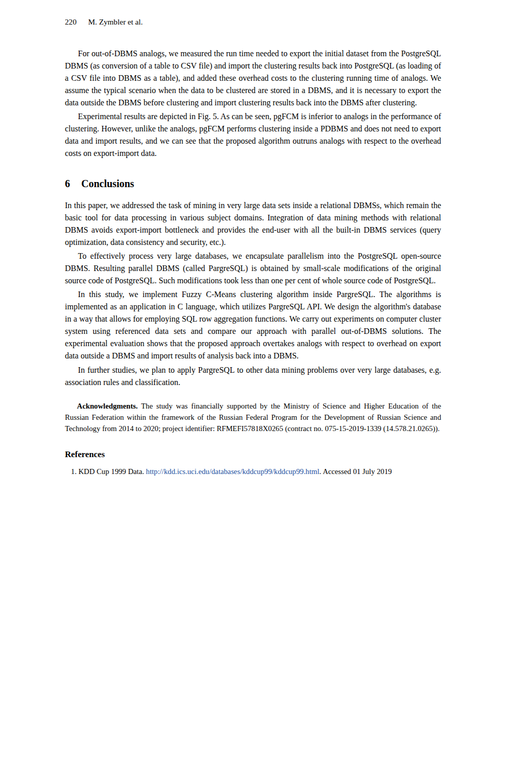220 M. Zymbler et al.
For out-of-DBMS analogs, we measured the run time needed to export the initial dataset from the PostgreSQL DBMS (as conversion of a table to CSV file) and import the clustering results back into PostgreSQL (as loading of a CSV file into DBMS as a table), and added these overhead costs to the clustering running time of analogs. We assume the typical scenario when the data to be clustered are stored in a DBMS, and it is necessary to export the data outside the DBMS before clustering and import clustering results back into the DBMS after clustering.
Experimental results are depicted in Fig. 5. As can be seen, pgFCM is inferior to analogs in the performance of clustering. However, unlike the analogs, pgFCM performs clustering inside a PDBMS and does not need to export data and import results, and we can see that the proposed algorithm outruns analogs with respect to the overhead costs on export-import data.
6 Conclusions
In this paper, we addressed the task of mining in very large data sets inside a relational DBMSs, which remain the basic tool for data processing in various subject domains. Integration of data mining methods with relational DBMS avoids export-import bottleneck and provides the end-user with all the built-in DBMS services (query optimization, data consistency and security, etc.).
To effectively process very large databases, we encapsulate parallelism into the PostgreSQL open-source DBMS. Resulting parallel DBMS (called PargreSQL) is obtained by small-scale modifications of the original source code of PostgreSQL. Such modifications took less than one per cent of whole source code of PostgreSQL.
In this study, we implement Fuzzy C-Means clustering algorithm inside PargreSQL. The algorithms is implemented as an application in C language, which utilizes PargreSQL API. We design the algorithm's database in a way that allows for employing SQL row aggregation functions. We carry out experiments on computer cluster system using referenced data sets and compare our approach with parallel out-of-DBMS solutions. The experimental evaluation shows that the proposed approach overtakes analogs with respect to overhead on export data outside a DBMS and import results of analysis back into a DBMS.
In further studies, we plan to apply PargreSQL to other data mining problems over very large databases, e.g. association rules and classification.
Acknowledgments. The study was financially supported by the Ministry of Science and Higher Education of the Russian Federation within the framework of the Russian Federal Program for the Development of Russian Science and Technology from 2014 to 2020; project identifier: RFMEFI57818X0265 (contract no. 075-15-2019-1339 (14.578.21.0265)).
References
KDD Cup 1999 Data. http://kdd.ics.uci.edu/databases/kddcup99/kddcup99.html. Accessed 01 July 2019